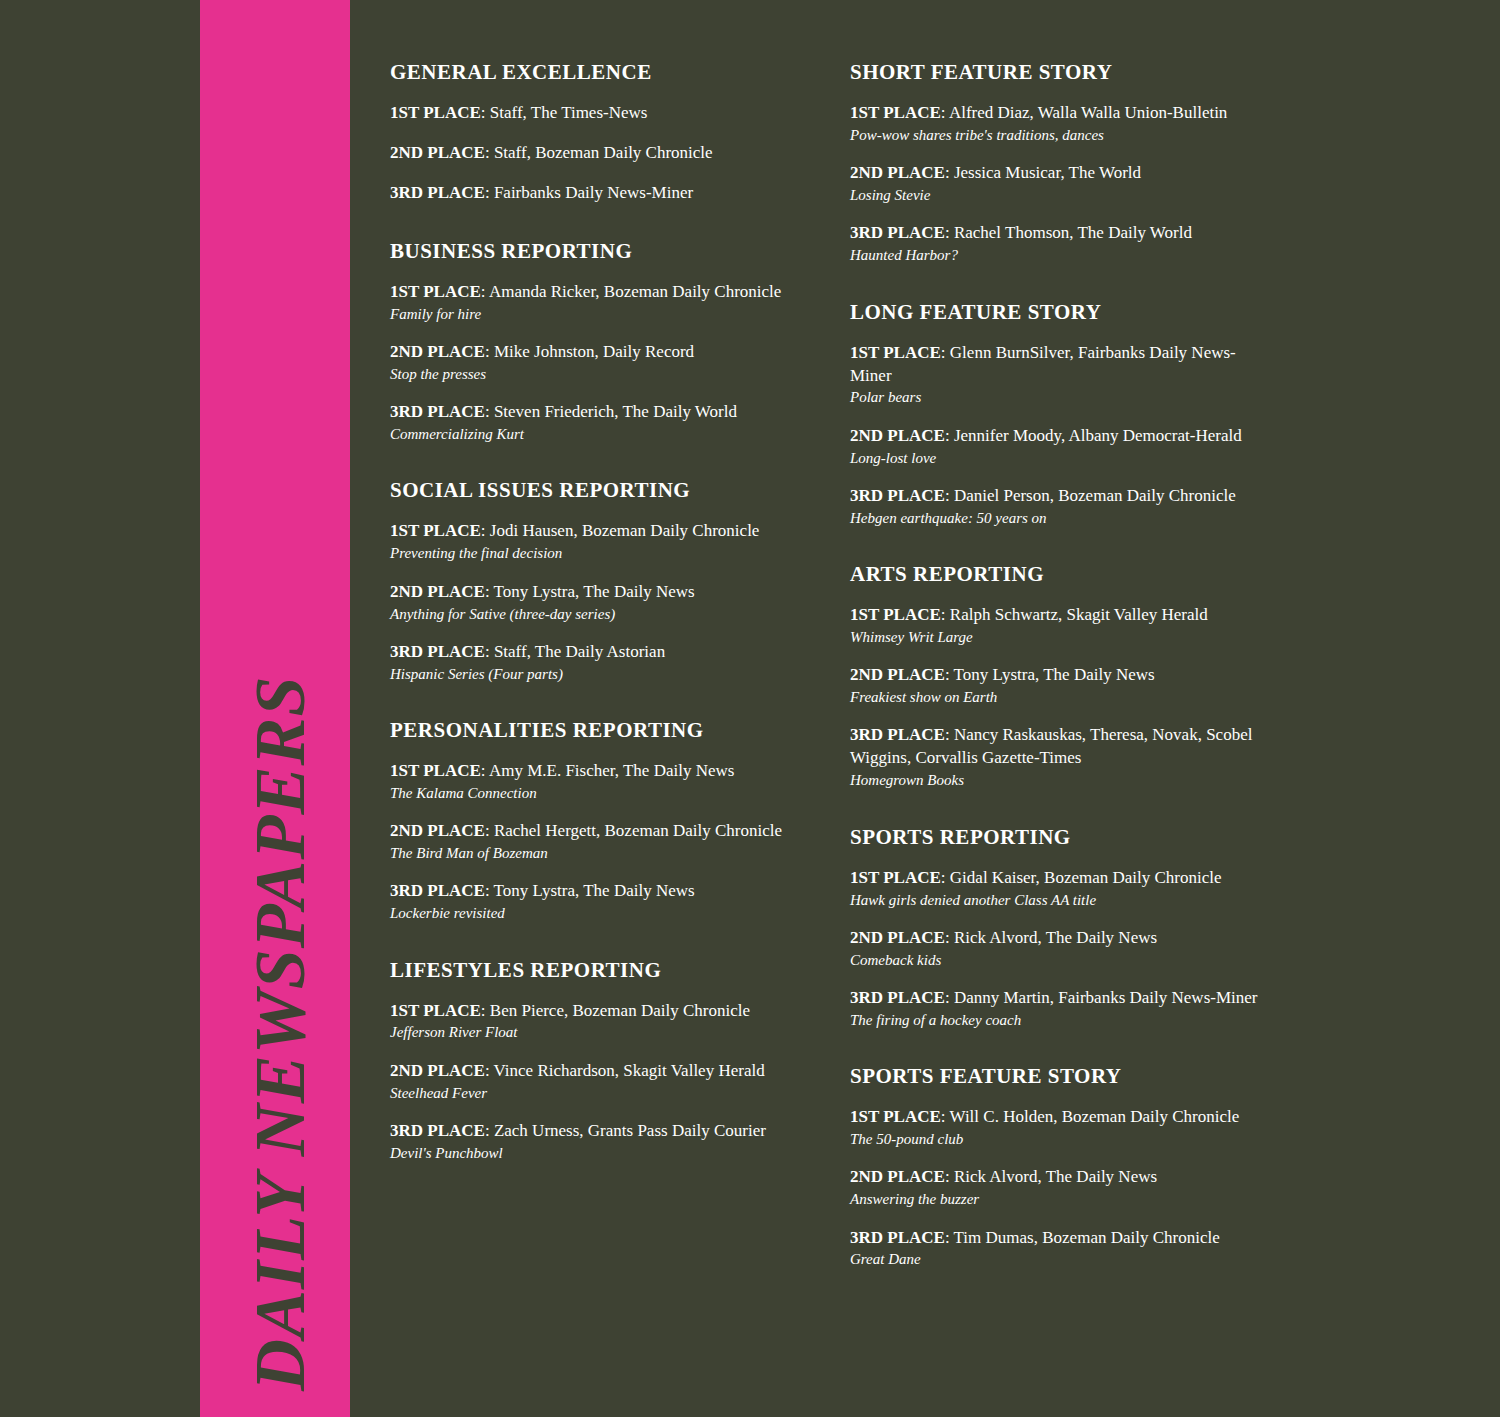Daily Newspapers
Circulation <25K
General Excellence
1st Place: Staff, The Times-News
2nd Place: Staff, Bozeman Daily Chronicle
3rd Place: Fairbanks Daily News-Miner
Business Reporting
1st Place: Amanda Ricker, Bozeman Daily Chronicle Family for hire
2nd Place: Mike Johnston, Daily Record Stop the presses
3rd Place: Steven Friederich, The Daily World Commercializing Kurt
Social Issues Reporting
1st Place: Jodi Hausen, Bozeman Daily Chronicle Preventing the final decision
2nd Place: Tony Lystra, The Daily News Anything for Sative (three-day series)
3rd Place: Staff, The Daily Astorian Hispanic Series (Four parts)
Personalities Reporting
1st Place: Amy M.E. Fischer, The Daily News The Kalama Connection
2nd Place: Rachel Hergett, Bozeman Daily Chronicle The Bird Man of Bozeman
3rd Place: Tony Lystra, The Daily News Lockerbie revisited
Lifestyles Reporting
1st Place: Ben Pierce, Bozeman Daily Chronicle Jefferson River Float
2nd Place: Vince Richardson, Skagit Valley Herald Steelhead Fever
3rd Place: Zach Urness, Grants Pass Daily Courier Devil's Punchbowl
Short Feature Story
1st Place: Alfred Diaz, Walla Walla Union-Bulletin Pow-wow shares tribe's traditions, dances
2nd Place: Jessica Musicar, The World Losing Stevie
3rd Place: Rachel Thomson, The Daily World Haunted Harbor?
Long Feature Story
1st Place: Glenn BurnSilver, Fairbanks Daily News-Miner Polar bears
2nd Place: Jennifer Moody, Albany Democrat-Herald Long-lost love
3rd Place: Daniel Person, Bozeman Daily Chronicle Hebgen earthquake: 50 years on
Arts Reporting
1st Place: Ralph Schwartz, Skagit Valley Herald Whimsey Writ Large
2nd Place: Tony Lystra, The Daily News Freakiest show on Earth
3rd Place: Nancy Raskauskas, Theresa, Novak, Scobel Wiggins, Corvallis Gazette-Times Homegrown Books
Sports Reporting
1st Place: Gidal Kaiser, Bozeman Daily Chronicle Hawk girls denied another Class AA title
2nd Place: Rick Alvord, The Daily News Comeback kids
3rd Place: Danny Martin, Fairbanks Daily News-Miner The firing of a hockey coach
Sports Feature Story
1st Place: Will C. Holden, Bozeman Daily Chronicle The 50-pound club
2nd Place: Rick Alvord, The Daily News Answering the buzzer
3rd Place: Tim Dumas, Bozeman Daily Chronicle Great Dane